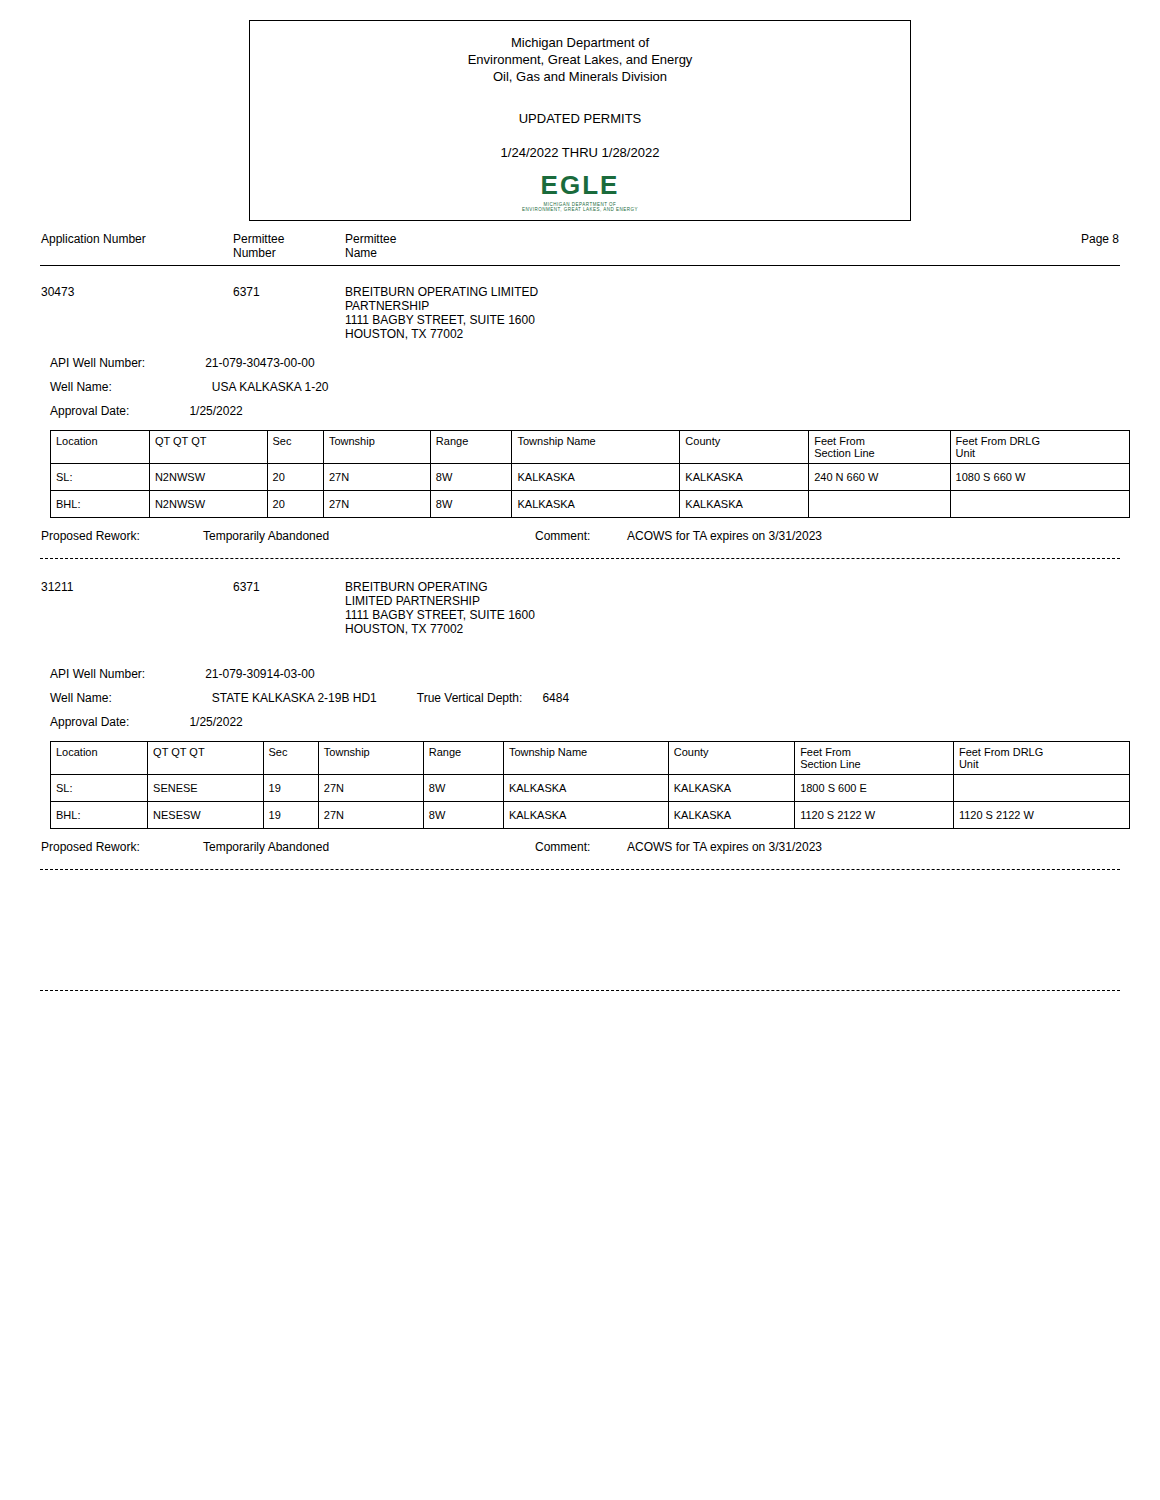Michigan Department of
Environment, Great Lakes, and Energy
Oil, Gas and Minerals Division
UPDATED PERMITS
1/24/2022 THRU 1/28/2022
EGLE
MICHIGAN DEPARTMENT OF
ENVIRONMENT, GREAT LAKES, AND ENERGY
| Application Number | Permittee Number | Permittee Name | Page 8 |
| 30473 | 6371 | BREITBURN OPERATING LIMITED PARTNERSHIP 1111 BAGBY STREET, SUITE 1600 HOUSTON, TX 77002 |
API Well Number: 21-079-30473-00-00
Well Name: USA KALKASKA 1-20
Approval Date: 1/25/2022
| Location | QT QT QT | Sec | Township | Range | Township Name | County | Feet From Section Line | Feet From DRLG Unit |
| --- | --- | --- | --- | --- | --- | --- | --- | --- |
| SL: | N2NWSW | 20 | 27N | 8W | KALKASKA | KALKASKA | 240 N 660 W | 1080 S 660 W |
| BHL: | N2NWSW | 20 | 27N | 8W | KALKASKA | KALKASKA | | |
| Proposed Rework: | Temporarily Abandoned | Comment: | ACOWS for TA expires on 3/31/2023 |
| 31211 | 6371 | BREITBURN OPERATING LIMITED PARTNERSHIP 1111 BAGBY STREET, SUITE 1600 HOUSTON, TX 77002 |
API Well Number: 21-079-30914-03-00
Well Name: STATE KALKASKA 2-19B HD1 True Vertical Depth:6484
Approval Date: 1/25/2022
| Location | QT QT QT | Sec | Township | Range | Township Name | County | Feet From Section Line | Feet From DRLG Unit |
| --- | --- | --- | --- | --- | --- | --- | --- | --- |
| SL: | SENESE | 19 | 27N | 8W | KALKASKA | KALKASKA | 1800 S 600 E | |
| BHL: | NESESW | 19 | 27N | 8W | KALKASKA | KALKASKA | 1120 S 2122 W | 1120 S 2122 W |
| Proposed Rework: | Temporarily Abandoned | Comment: | ACOWS for TA expires on 3/31/2023 |